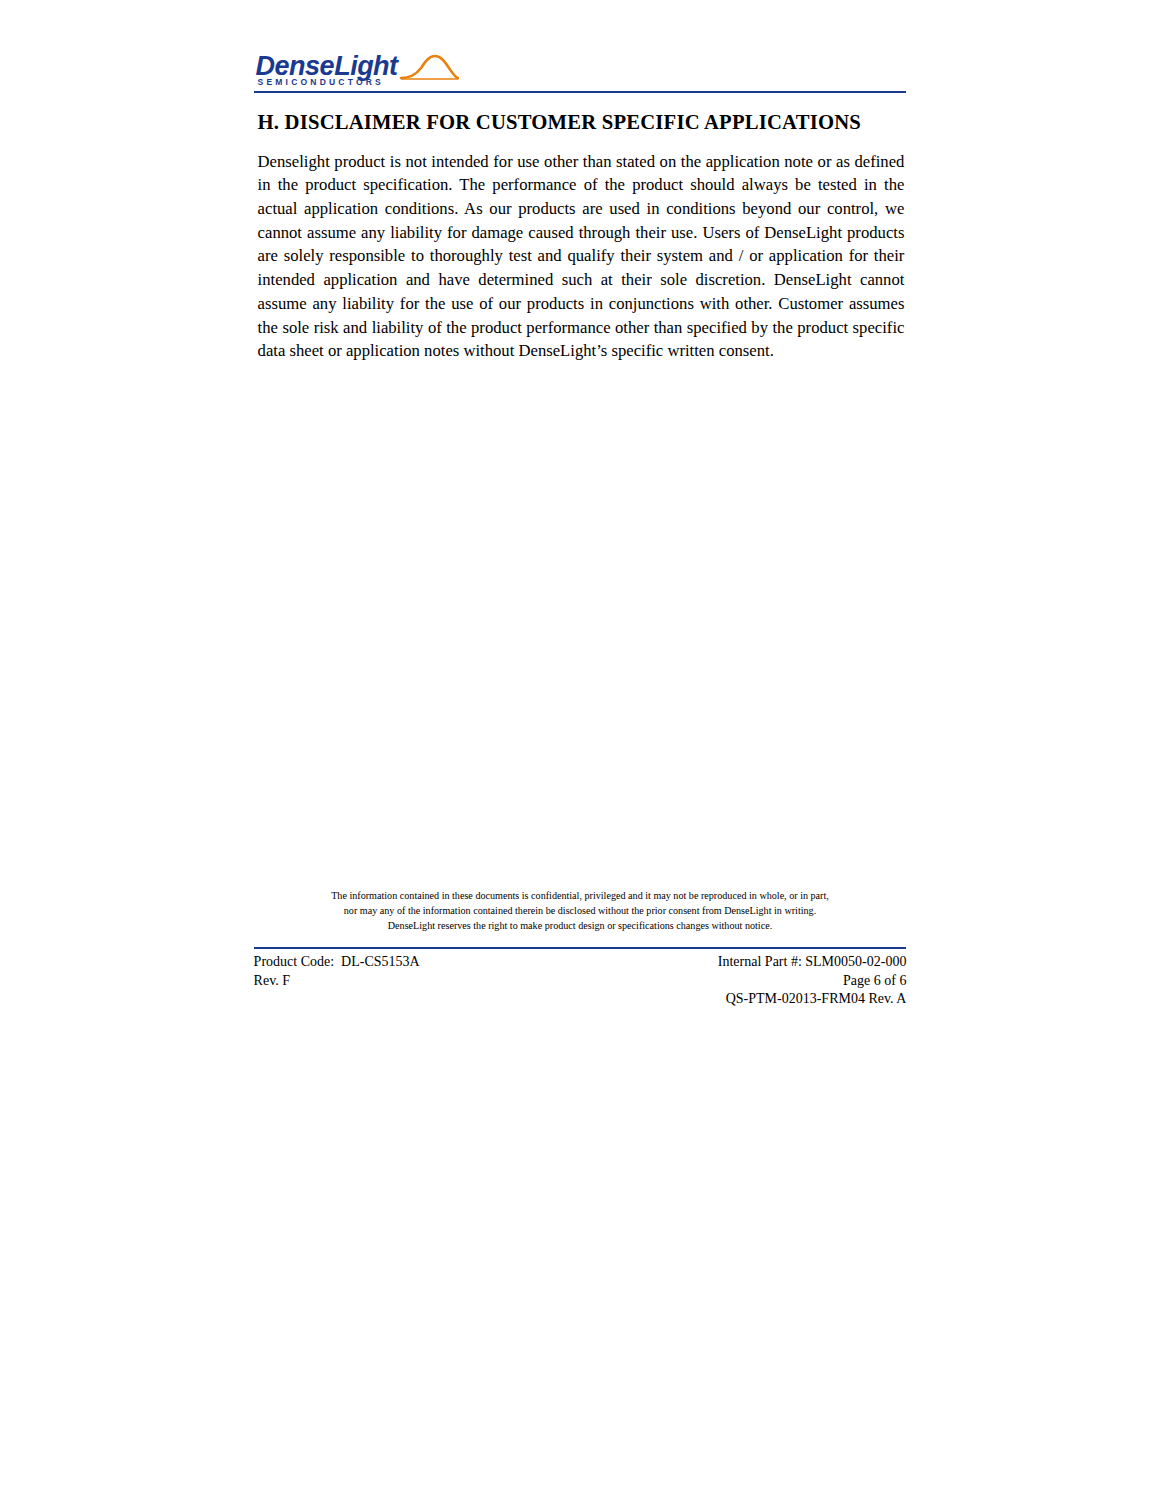DenseLight
SEMICONDUCTORS
H. DISCLAIMER FOR CUSTOMER SPECIFIC APPLICATIONS
Denselight product is not intended for use other than stated on the application note or as defined in the product specification. The performance of the product should always be tested in the actual application conditions. As our products are used in conditions beyond our control, we cannot assume any liability for damage caused through their use. Users of DenseLight products are solely responsible to thoroughly test and qualify their system and / or application for their intended application and have determined such at their sole discretion. DenseLight cannot assume any liability for the use of our products in conjunctions with other. Customer assumes the sole risk and liability of the product performance other than specified by the product specific data sheet or application notes without DenseLight’s specific written consent.
The information contained in these documents is confidential, privileged and it may not be reproduced in whole, or in part,
nor may any of the information contained therein be disclosed without the prior consent from DenseLight in writing.
DenseLight reserves the right to make product design or specifications changes without notice.
Product Code: DL-CS5153A
Rev. F
Internal Part #: SLM0050-02-000
Page 6 of 6
QS-PTM-02013-FRM04 Rev. A